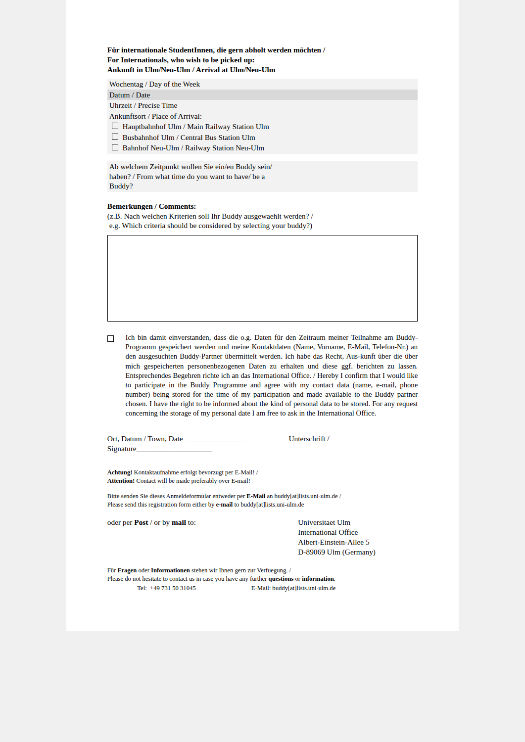Für internationale StudentInnen, die gern abholt werden möchten /
For Internationals, who wish to be picked up:
Ankunft in Ulm/Neu-Ulm / Arrival at Ulm/Neu-Ulm
| Wochentag / Day of the Week | |
| Datum / Date | |
| Uhrzeit / Precise Time | |
Ankunftsort / Place of Arrival: Hauptbahnhof Ulm / Main Railway Station Ulm Busbahnhof Ulm / Central Bus Station Ulm Bahnhof Neu-Ulm / Railway Station Neu-Ulm
| Ab welchem Zeitpunkt wollen Sie ein/en Buddy sein/ haben? / From what time do you want to have/ be a Buddy? | |
Bemerkungen / Comments:
(z.B. Nach welchen Kriterien soll Ihr Buddy ausgewaehlt werden? /
e.g. Which criteria should be considered by selecting your buddy?)
Ich bin damit einverstanden, dass die o.g. Daten für den Zeitraum meiner Teilnahme am Buddy-Programm gespeichert werden und meine Kontaktdaten (Name, Vorname, E-Mail, Telefon-Nr.) an den ausgesuchten Buddy-Partner übermittelt werden. Ich habe das Recht, Aus-kunft über die über mich gespeicherten personenbezogenen Daten zu erhalten und diese ggf. berichten zu lassen. Entsprechendes Begehren richte ich an das International Office. / Hereby I confirm that I would like to participate in the Buddy Programme and agree with my contact data (name, e-mail, phone number) being stored for the time of my participation and made available to the Buddy partner chosen. I have the right to be informed about the kind of personal data to be stored. For any request concerning the storage of my personal date I am free to ask in the International Office.
Ort, Datum / Town, Date ________________ Unterschrift / Signature____________________
Achtung! Kontaktaufnahme erfolgt bevorzugt per E-Mail! /
Attention! Contact will be made preferably over E-mail!
Bitte senden Sie dieses Anmeldeformular entweder per E-Mail an buddy[at]lists.uni-ulm.de /
Please send this registration form either by e-mail to buddy[at]lists.uni-ulm.de
| oder per Post / or by mail to: | Universitaet Ulm International Office Albert-Einstein-Allee 5 D-89069 Ulm (Germany) |
Für Fragen oder Informationen stehen wir Ihnen gern zur Verfuegung. /
Please do not hesitate to contact us in case you have any further questions or information.
Tel: +49 731 50 31045 E-Mail: buddy[at]lists.uni-ulm.de